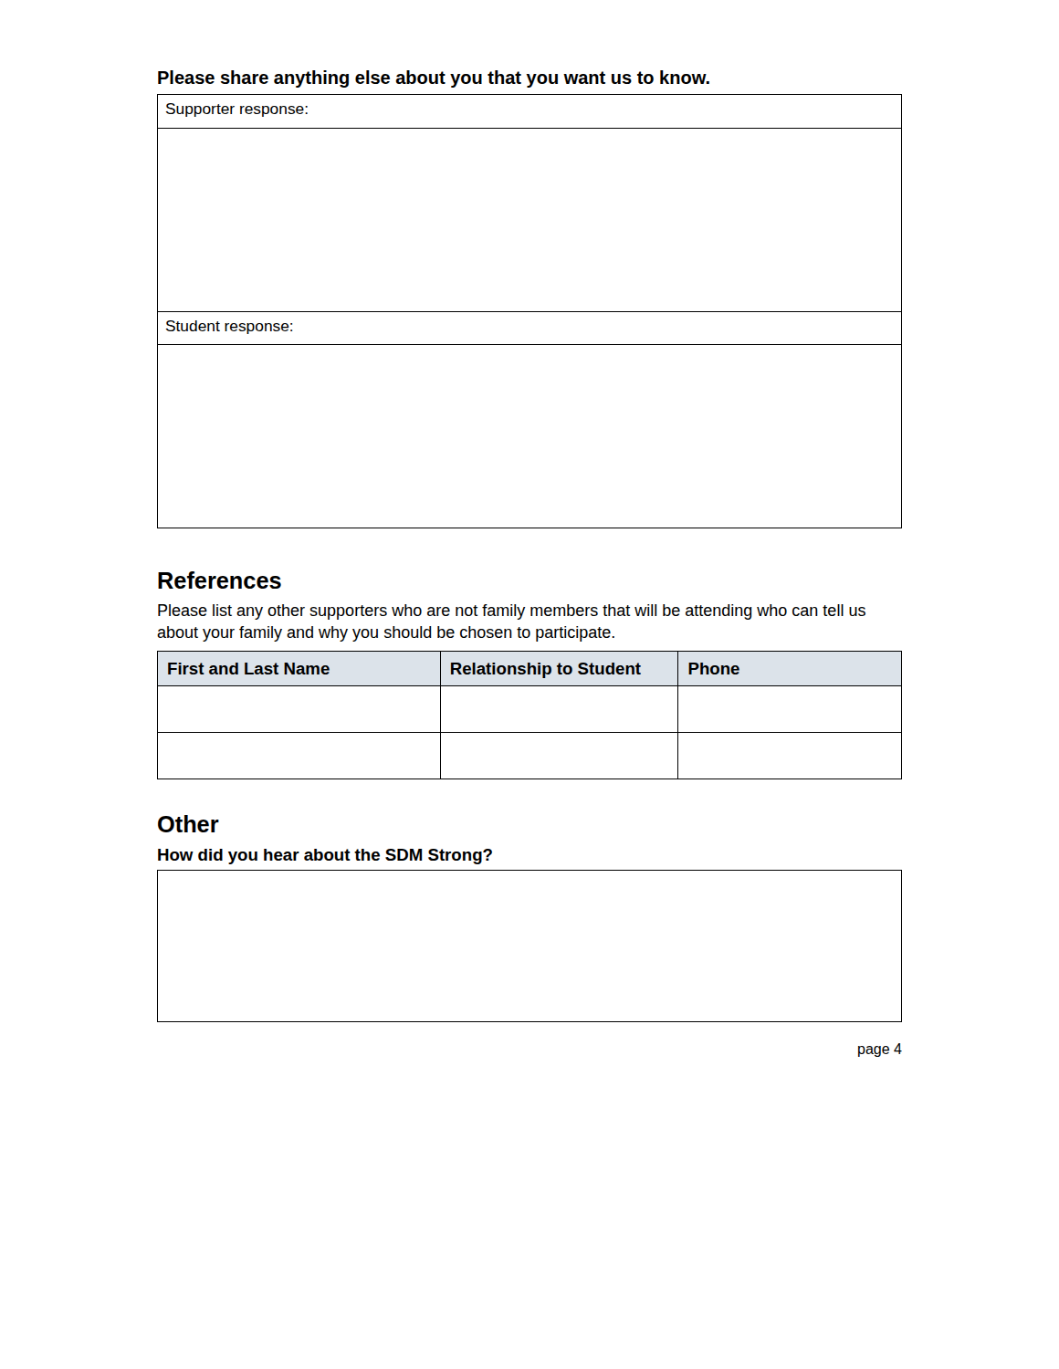Please share anything else about you that you want us to know.
| Supporter response: |
| Student response: |
References
Please list any other supporters who are not family members that will be attending who can tell us about your family and why you should be chosen to participate.
| First and Last Name | Relationship to Student | Phone |
| --- | --- | --- |
Other
How did you hear about the SDM Strong?
page 4